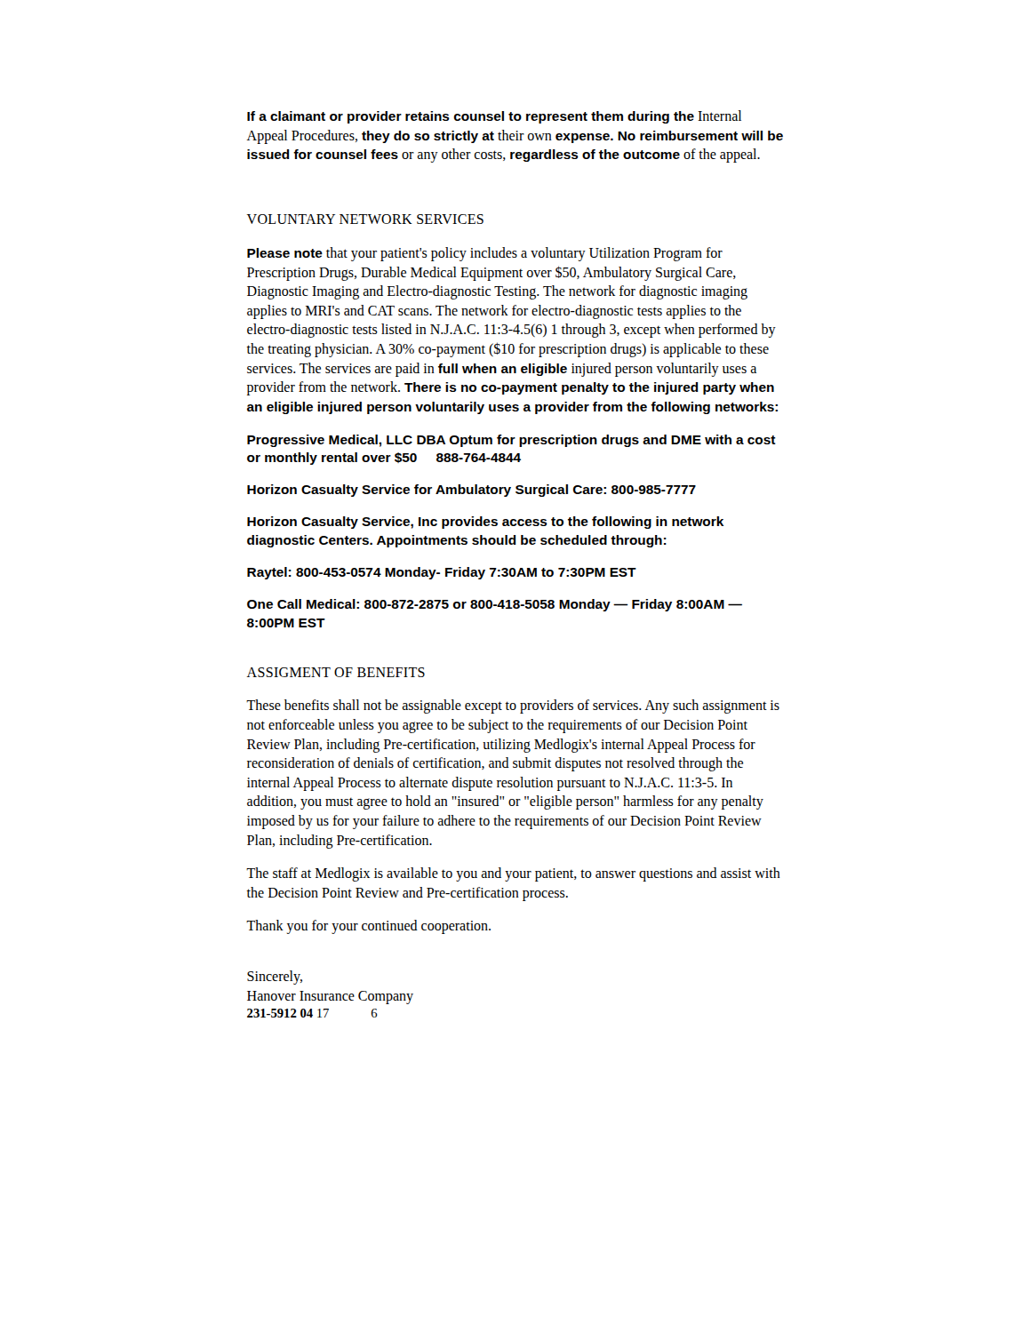If a claimant or provider retains counsel to represent them during the Internal Appeal Procedures, they do so strictly at their own expense. No reimbursement will be issued for counsel fees or any other costs, regardless of the outcome of the appeal.
VOLUNTARY NETWORK SERVICES
Please note that your patient's policy includes a voluntary Utilization Program for Prescription Drugs, Durable Medical Equipment over $50, Ambulatory Surgical Care, Diagnostic Imaging and Electro-diagnostic Testing. The network for diagnostic imaging applies to MRI's and CAT scans. The network for electro-diagnostic tests applies to the electro-diagnostic tests listed in N.J.A.C. 11:3-4.5(6) 1 through 3, except when performed by the treating physician. A 30% co-payment ($10 for prescription drugs) is applicable to these services. The services are paid in full when an eligible injured person voluntarily uses a provider from the network. There is no co-payment penalty to the injured party when an eligible injured person voluntarily uses a provider from the following networks:
Progressive Medical, LLC DBA Optum for prescription drugs and DME with a cost or monthly rental over $50 888-764-4844
Horizon Casualty Service for Ambulatory Surgical Care: 800-985-7777
Horizon Casualty Service, Inc provides access to the following in network diagnostic Centers. Appointments should be scheduled through:
Raytel: 800-453-0574 Monday- Friday 7:30AM to 7:30PM EST
One Call Medical: 800-872-2875 or 800-418-5058 Monday — Friday 8:00AM — 8:00PM EST
ASSIGMENT OF BENEFITS
These benefits shall not be assignable except to providers of services. Any such assignment is not enforceable unless you agree to be subject to the requirements of our Decision Point Review Plan, including Pre-certification, utilizing Medlogix's internal Appeal Process for reconsideration of denials of certification, and submit disputes not resolved through the internal Appeal Process to alternate dispute resolution pursuant to N.J.A.C. 11:3-5. In addition, you must agree to hold an "insured" or "eligible person" harmless for any penalty imposed by us for your failure to adhere to the requirements of our Decision Point Review Plan, including Pre-certification.
The staff at Medlogix is available to you and your patient, to answer questions and assist with the Decision Point Review and Pre-certification process.
Thank you for your continued cooperation.
Sincerely,
Hanover Insurance Company
231-5912 04 176